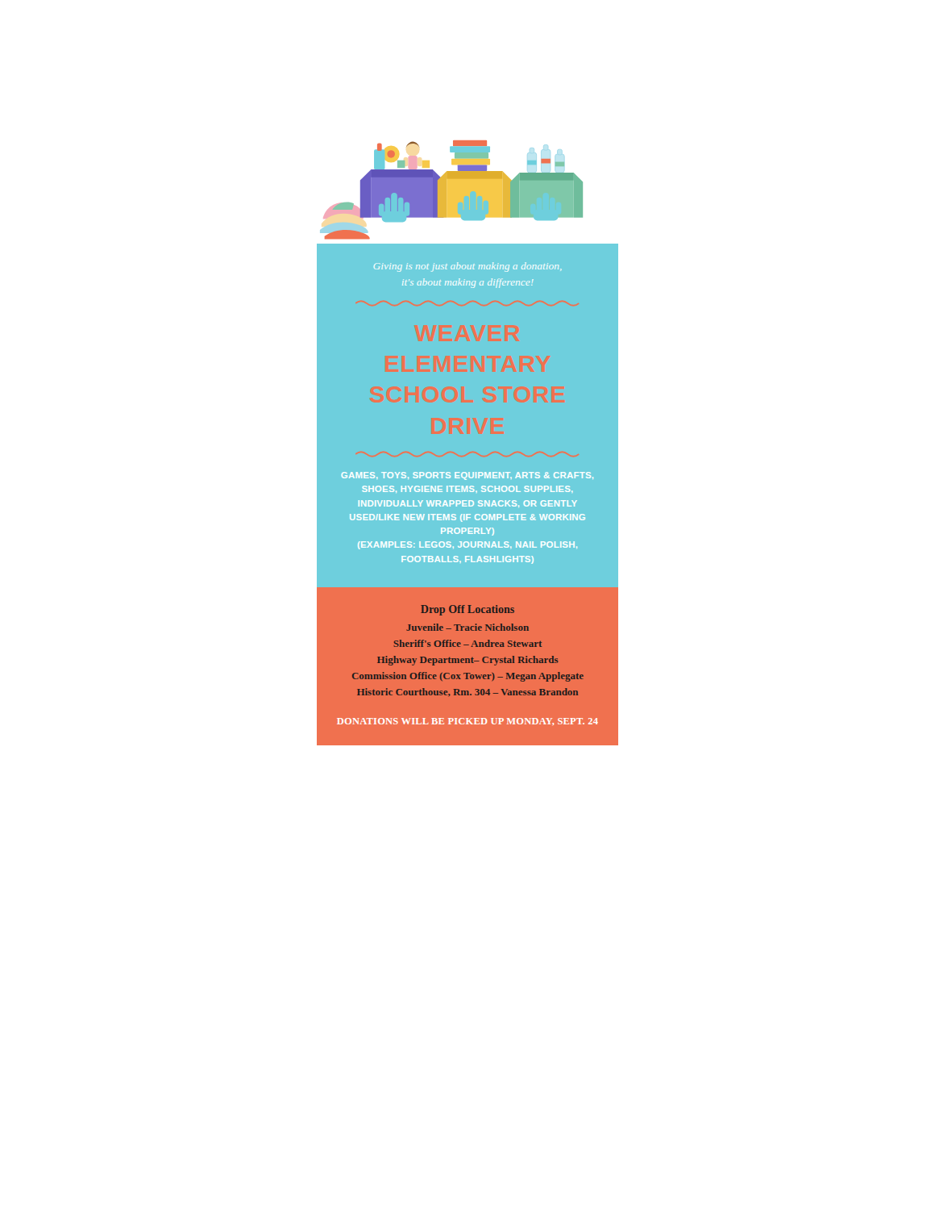Giving is not just about making a donation,
it's about making a difference!
Weaver
Elementary
School Store
Drive
Games, toys, sports equipment, arts & crafts, shoes, hygiene items, school supplies, individually wrapped snacks, or gently used/like new items (if complete & working properly)
(Examples: Legos, journals, nail polish, footballs, flashlights)
Drop Off Locations
Juvenile – Tracie Nicholson
Sheriff's Office – Andrea Stewart
Highway Department– Crystal Richards
Commission Office (Cox Tower) – Megan Applegate
Historic Courthouse, Rm. 304 – Vanessa Brandon
Donations will be picked up Monday, Sept. 24